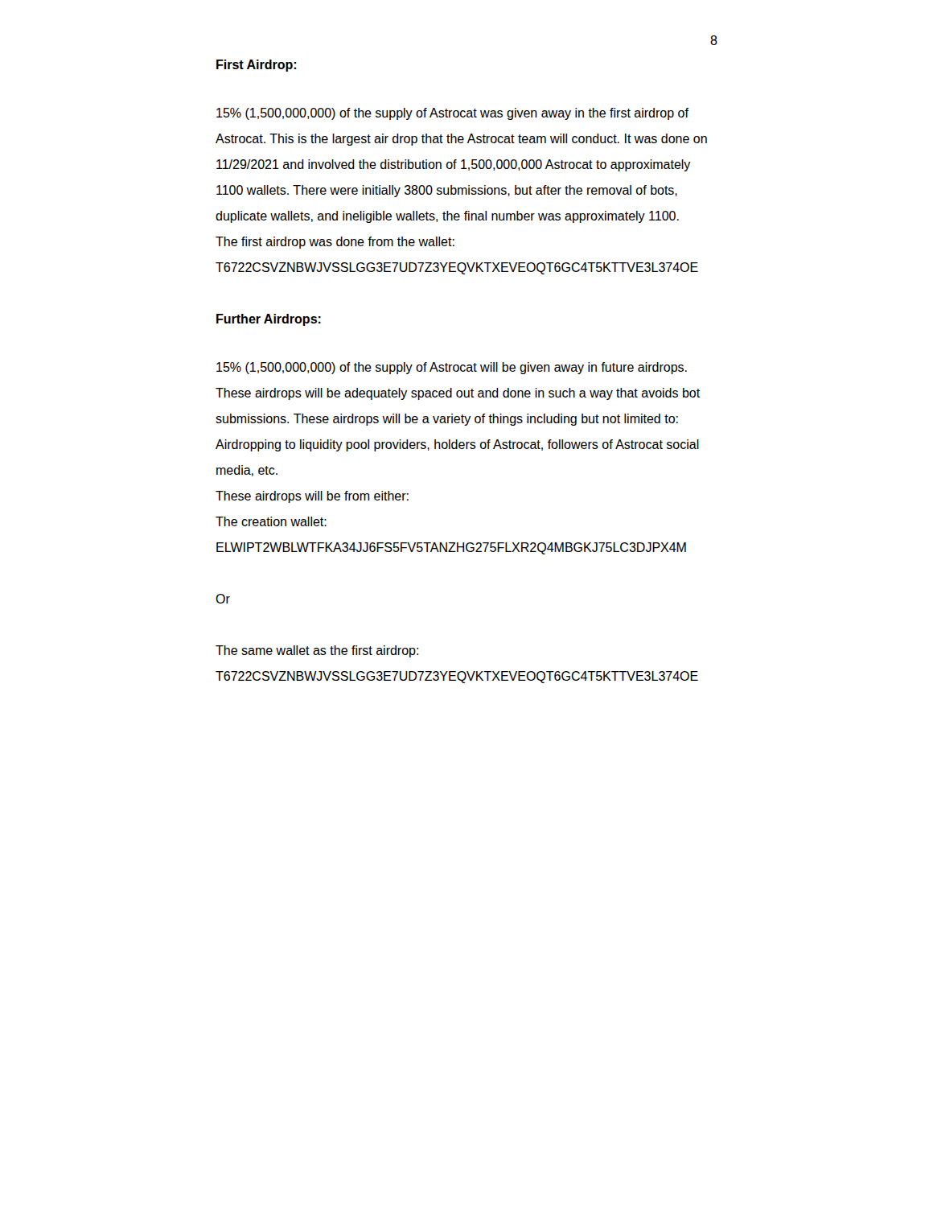8
First Airdrop:
15% (1,500,000,000) of the supply of Astrocat was given away in the first airdrop of Astrocat. This is the largest air drop that the Astrocat team will conduct. It was done on 11/29/2021 and involved the distribution of 1,500,000,000 Astrocat to approximately 1100 wallets. There were initially 3800 submissions, but after the removal of bots, duplicate wallets, and ineligible wallets, the final number was approximately 1100.
The first airdrop was done from the wallet:
T6722CSVZNBWJVSSLGG3E7UD7Z3YEQVKTXEVEOQT6GC4T5KTTVE3L374OE
Further Airdrops:
15% (1,500,000,000) of the supply of Astrocat will be given away in future airdrops. These airdrops will be adequately spaced out and done in such a way that avoids bot submissions. These airdrops will be a variety of things including but not limited to: Airdropping to liquidity pool providers, holders of Astrocat, followers of Astrocat social media, etc.
These airdrops will be from either:
The creation wallet:
ELWIPT2WBLWTFKA34JJ6FS5FV5TANZHG275FLXR2Q4MBGKJ75LC3DJPX4M
Or
The same wallet as the first airdrop:
T6722CSVZNBWJVSSLGG3E7UD7Z3YEQVKTXEVEOQT6GC4T5KTTVE3L374OE